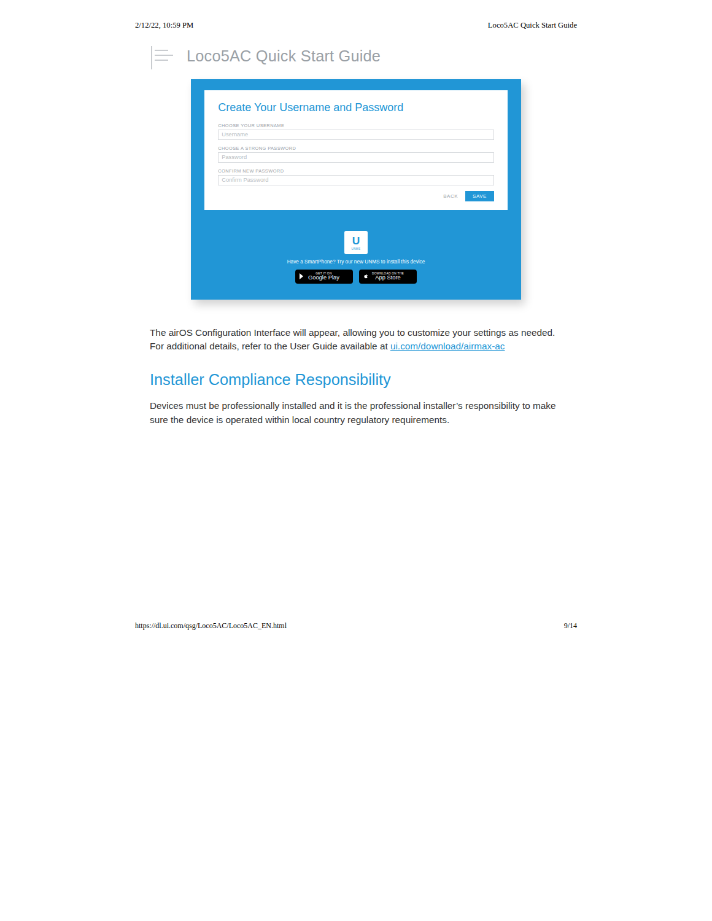2/12/22, 10:59 PM Loco5AC Quick Start Guide
Loco5AC Quick Start Guide
Create Your Username and Password
Choose your username
Username
Choose a strong password
Password
Confirm new password
Confirm Password
BACK SAVE
U UNMS
Have a SmartPhone? Try our new UNMS to install this device
Get it on Google Play
Download on the App Store
The airOS Configuration Interface will appear, allowing you to customize your settings as needed. For additional details, refer to the User Guide available at ui.com/download/airmax-ac
Installer Compliance Responsibility
Devices must be professionally installed and it is the professional installer’s responsibility to make sure the device is operated within local country regulatory requirements.
https://dl.ui.com/qsg/Loco5AC/Loco5AC_EN.html 9/14